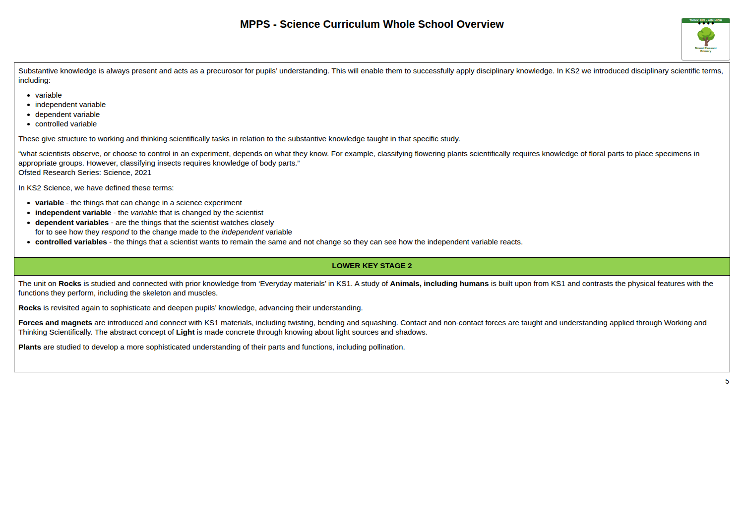MPPS - Science Curriculum Whole School Overview
THINK BIG · AIM HIGH
✦✦✦✦
🌳
Mount Pleasant
Primary
| Substantive knowledge is always present and acts as a precurosor for pupils’ understanding. This will enable them to successfully apply disciplinary knowledge. In KS2 we introduced disciplinary scientific terms, including: variable independent variable dependent variable controlled variable These give structure to working and thinking scientifically tasks in relation to the substantive knowledge taught in that specific study. “what scientists observe, or choose to control in an experiment, depends on what they know. For example, classifying flowering plants scientifically requires knowledge of floral parts to place specimens in appropriate groups. However, classifying insects requires knowledge of body parts.” Ofsted Research Series: Science, 2021 In KS2 Science, we have defined these terms: variable - the things that can change in a science experiment independent variable - the variable that is changed by the scientist dependent variables - are the things that the scientist watches closely for to see how they respond to the change made to the independent variable controlled variables - the things that a scientist wants to remain the same and not change so they can see how the independent variable reacts. |
| LOWER KEY STAGE 2 |
| The unit on Rocks is studied and connected with prior knowledge from ‘Everyday materials’ in KS1. A study of Animals, including humans is built upon from KS1 and contrasts the physical features with the functions they perform, including the skeleton and muscles. Rocks is revisited again to sophisticate and deepen pupils’ knowledge, advancing their understanding. Forces and magnets are introduced and connect with KS1 materials, including twisting, bending and squashing. Contact and non-contact forces are taught and understanding applied through Working and Thinking Scientifically. The abstract concept of Light is made concrete through knowing about light sources and shadows. Plants are studied to develop a more sophisticated understanding of their parts and functions, including pollination. |
5